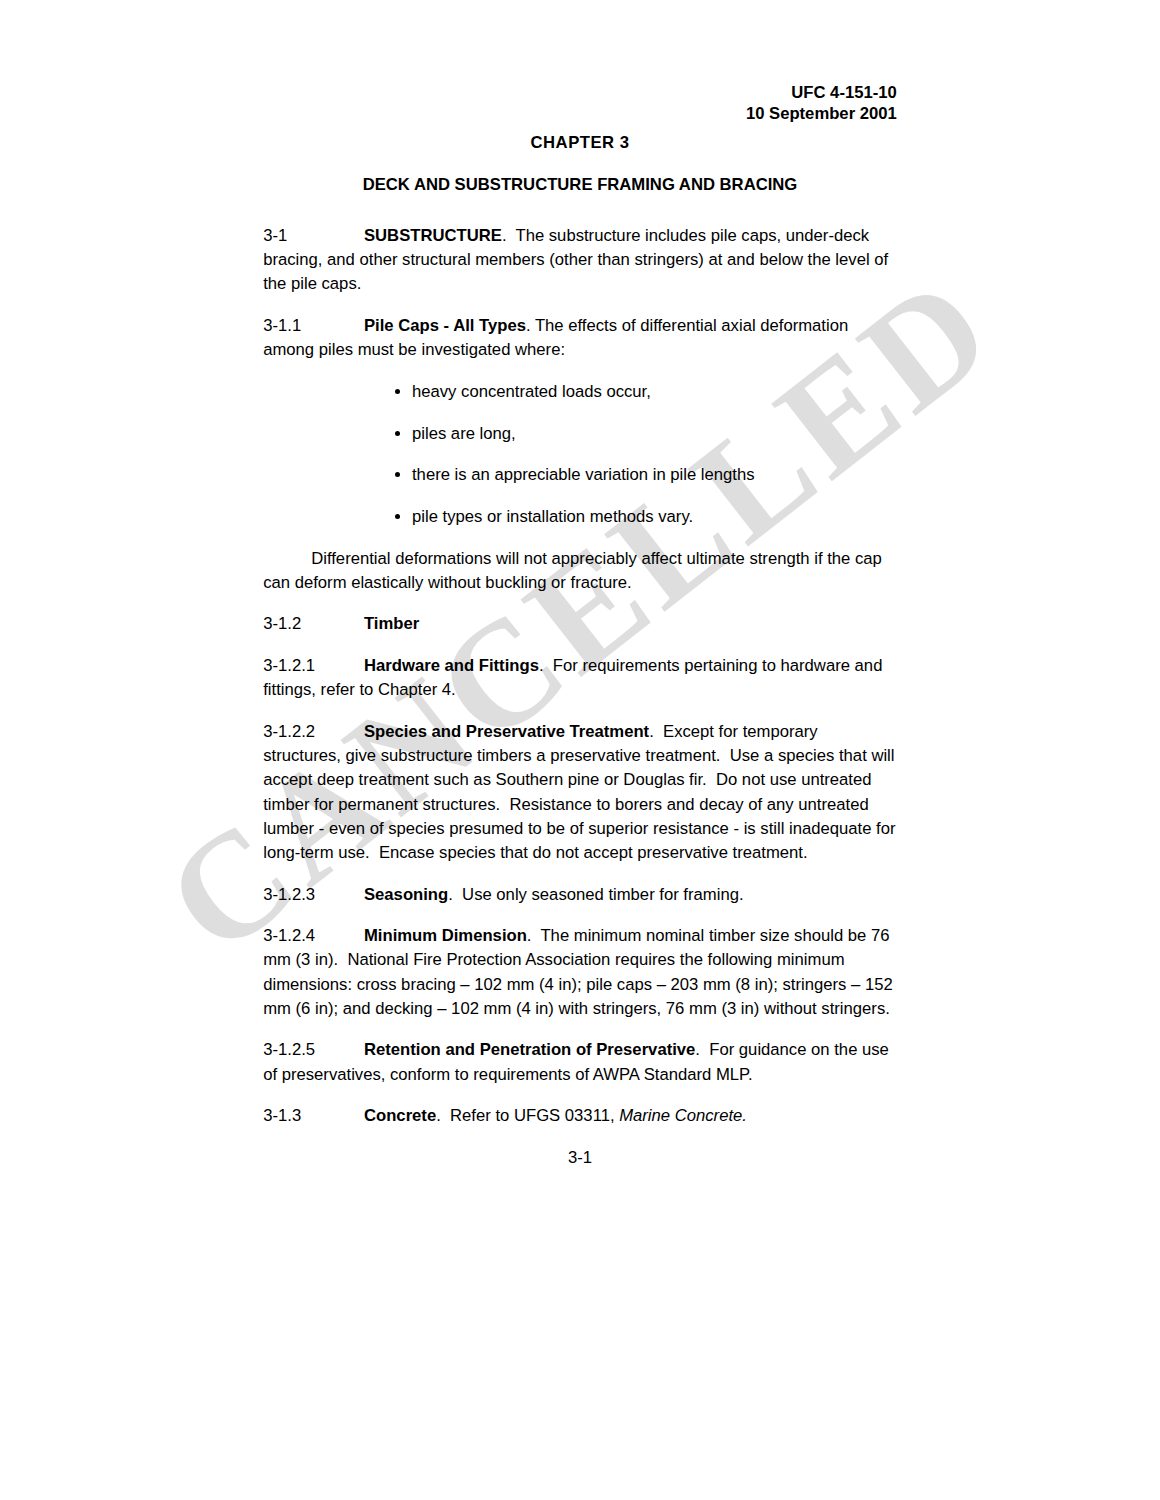CANCELLED
UFC 4-151-10
10 September 2001
CHAPTER 3
DECK AND SUBSTRUCTURE FRAMING AND BRACING
3-1 SUBSTRUCTURE. The substructure includes pile caps, under-deck bracing, and other structural members (other than stringers) at and below the level of the pile caps.
3-1.1 Pile Caps - All Types. The effects of differential axial deformation among piles must be investigated where:
heavy concentrated loads occur,
piles are long,
there is an appreciable variation in pile lengths
pile types or installation methods vary.
Differential deformations will not appreciably affect ultimate strength if the cap can deform elastically without buckling or fracture.
3-1.2 Timber
3-1.2.1 Hardware and Fittings. For requirements pertaining to hardware and fittings, refer to Chapter 4.
3-1.2.2 Species and Preservative Treatment. Except for temporary structures, give substructure timbers a preservative treatment. Use a species that will accept deep treatment such as Southern pine or Douglas fir. Do not use untreated timber for permanent structures. Resistance to borers and decay of any untreated lumber - even of species presumed to be of superior resistance - is still inadequate for long-term use. Encase species that do not accept preservative treatment.
3-1.2.3 Seasoning. Use only seasoned timber for framing.
3-1.2.4 Minimum Dimension. The minimum nominal timber size should be 76 mm (3 in). National Fire Protection Association requires the following minimum dimensions: cross bracing – 102 mm (4 in); pile caps – 203 mm (8 in); stringers – 152 mm (6 in); and decking – 102 mm (4 in) with stringers, 76 mm (3 in) without stringers.
3-1.2.5 Retention and Penetration of Preservative. For guidance on the use of preservatives, conform to requirements of AWPA Standard MLP.
3-1.3 Concrete. Refer to UFGS 03311, Marine Concrete.
3-1